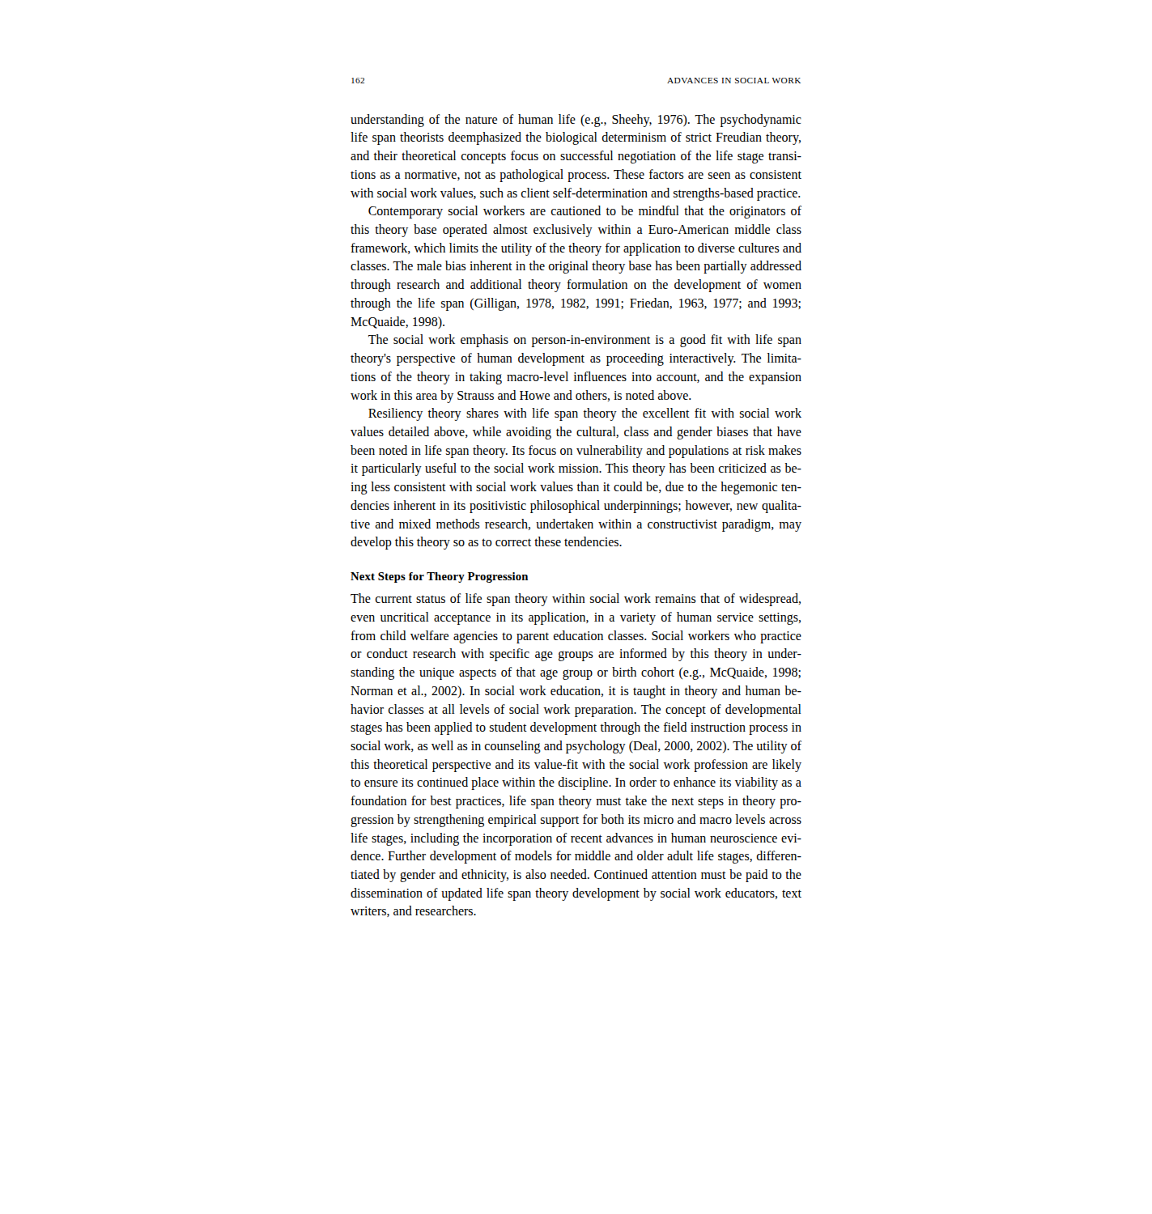162 Advances in Social Work
understanding of the nature of human life (e.g., Sheehy, 1976). The psychodynamic life span theorists deemphasized the biological determinism of strict Freudian theory, and their theoretical concepts focus on successful negotiation of the life stage transitions as a normative, not as pathological process. These factors are seen as consistent with social work values, such as client self-determination and strengths-based practice.
Contemporary social workers are cautioned to be mindful that the originators of this theory base operated almost exclusively within a Euro-American middle class framework, which limits the utility of the theory for application to diverse cultures and classes. The male bias inherent in the original theory base has been partially addressed through research and additional theory formulation on the development of women through the life span (Gilligan, 1978, 1982, 1991; Friedan, 1963, 1977; and 1993; McQuaide, 1998).
The social work emphasis on person-in-environment is a good fit with life span theory's perspective of human development as proceeding interactively. The limitations of the theory in taking macro-level influences into account, and the expansion work in this area by Strauss and Howe and others, is noted above.
Resiliency theory shares with life span theory the excellent fit with social work values detailed above, while avoiding the cultural, class and gender biases that have been noted in life span theory. Its focus on vulnerability and populations at risk makes it particularly useful to the social work mission. This theory has been criticized as being less consistent with social work values than it could be, due to the hegemonic tendencies inherent in its positivistic philosophical underpinnings; however, new qualitative and mixed methods research, undertaken within a constructivist paradigm, may develop this theory so as to correct these tendencies.
Next Steps for Theory Progression
The current status of life span theory within social work remains that of widespread, even uncritical acceptance in its application, in a variety of human service settings, from child welfare agencies to parent education classes. Social workers who practice or conduct research with specific age groups are informed by this theory in understanding the unique aspects of that age group or birth cohort (e.g., McQuaide, 1998; Norman et al., 2002). In social work education, it is taught in theory and human behavior classes at all levels of social work preparation. The concept of developmental stages has been applied to student development through the field instruction process in social work, as well as in counseling and psychology (Deal, 2000, 2002). The utility of this theoretical perspective and its value-fit with the social work profession are likely to ensure its continued place within the discipline. In order to enhance its viability as a foundation for best practices, life span theory must take the next steps in theory progression by strengthening empirical support for both its micro and macro levels across life stages, including the incorporation of recent advances in human neuroscience evidence. Further development of models for middle and older adult life stages, differentiated by gender and ethnicity, is also needed. Continued attention must be paid to the dissemination of updated life span theory development by social work educators, text writers, and researchers.